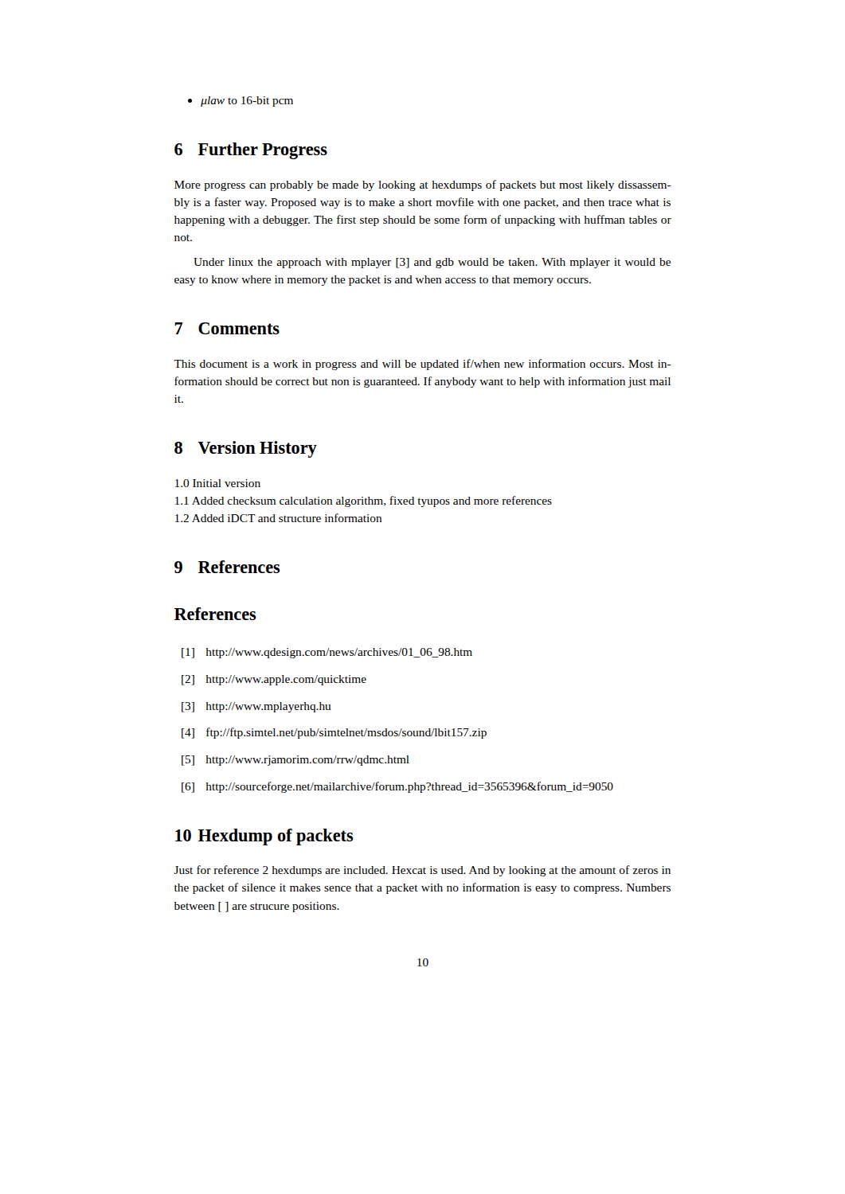μlaw to 16-bit pcm
6 Further Progress
More progress can probably be made by looking at hexdumps of packets but most likely dissassembly is a faster way. Proposed way is to make a short movfile with one packet, and then trace what is happening with a debugger. The first step should be some form of unpacking with huffman tables or not.
Under linux the approach with mplayer [3] and gdb would be taken. With mplayer it would be easy to know where in memory the packet is and when access to that memory occurs.
7 Comments
This document is a work in progress and will be updated if/when new information occurs. Most information should be correct but non is guaranteed. If anybody want to help with information just mail it.
8 Version History
1.0 Initial version
1.1 Added checksum calculation algorithm, fixed tyupos and more references
1.2 Added iDCT and structure information
9 References
References
[1] http://www.qdesign.com/news/archives/01_06_98.htm
[2] http://www.apple.com/quicktime
[3] http://www.mplayerhq.hu
[4] ftp://ftp.simtel.net/pub/simtelnet/msdos/sound/lbit157.zip
[5] http://www.rjamorim.com/rrw/qdmc.html
[6] http://sourceforge.net/mailarchive/forum.php?thread_id=3565396&forum_id=9050
10 Hexdump of packets
Just for reference 2 hexdumps are included. Hexcat is used. And by looking at the amount of zeros in the packet of silence it makes sence that a packet with no information is easy to compress. Numbers between [ ] are strucure positions.
10